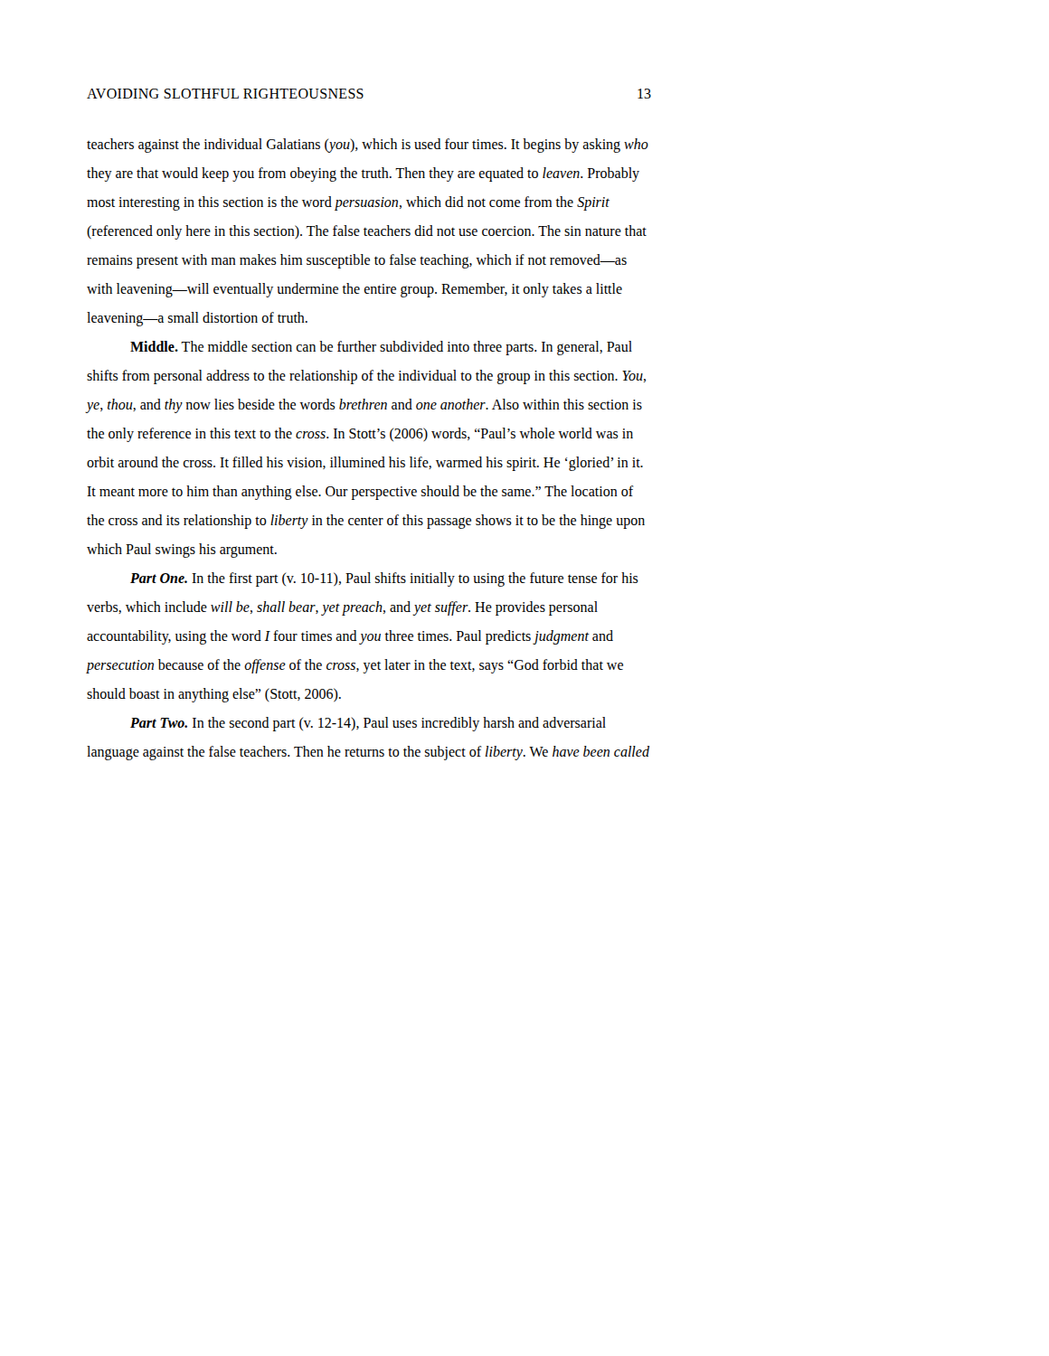Avoiding Slothful Righteousness 13
teachers against the individual Galatians (you), which is used four times. It begins by asking who they are that would keep you from obeying the truth. Then they are equated to leaven. Probably most interesting in this section is the word persuasion, which did not come from the Spirit (referenced only here in this section). The false teachers did not use coercion. The sin nature that remains present with man makes him susceptible to false teaching, which if not removed—as with leavening—will eventually undermine the entire group. Remember, it only takes a little leavening—a small distortion of truth.
Middle. The middle section can be further subdivided into three parts. In general, Paul shifts from personal address to the relationship of the individual to the group in this section. You, ye, thou, and thy now lies beside the words brethren and one another. Also within this section is the only reference in this text to the cross. In Stott’s (2006) words, “Paul’s whole world was in orbit around the cross. It filled his vision, illumined his life, warmed his spirit. He ‘gloried’ in it. It meant more to him than anything else. Our perspective should be the same.” The location of the cross and its relationship to liberty in the center of this passage shows it to be the hinge upon which Paul swings his argument.
Part One. In the first part (v. 10-11), Paul shifts initially to using the future tense for his verbs, which include will be, shall bear, yet preach, and yet suffer. He provides personal accountability, using the word I four times and you three times. Paul predicts judgment and persecution because of the offense of the cross, yet later in the text, says “God forbid that we should boast in anything else” (Stott, 2006).
Part Two. In the second part (v. 12-14), Paul uses incredibly harsh and adversarial language against the false teachers. Then he returns to the subject of liberty. We have been called